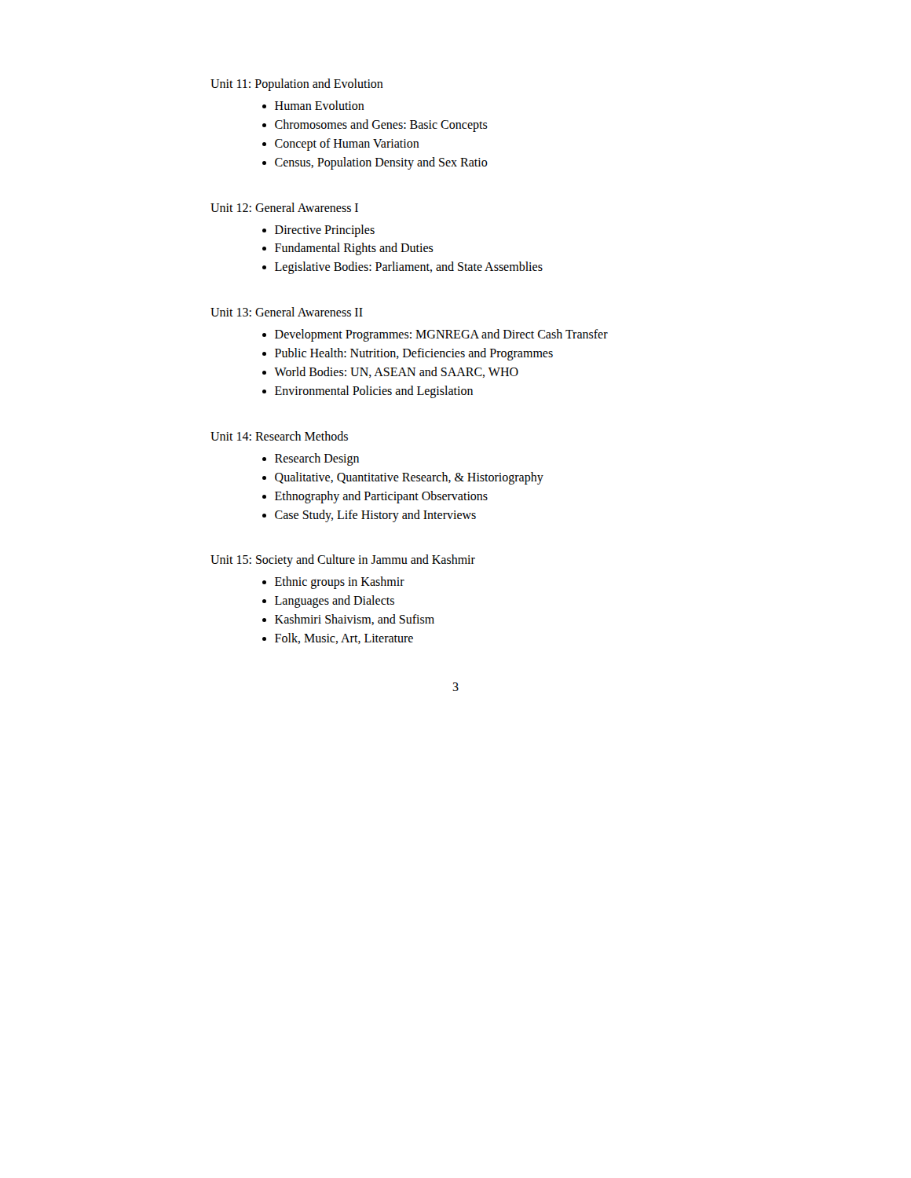Unit 11: Population and Evolution
Human Evolution
Chromosomes and Genes: Basic Concepts
Concept of Human Variation
Census, Population Density and Sex Ratio
Unit 12: General Awareness I
Directive Principles
Fundamental Rights and Duties
Legislative Bodies: Parliament, and State Assemblies
Unit 13: General Awareness II
Development Programmes: MGNREGA and Direct Cash Transfer
Public Health: Nutrition, Deficiencies and Programmes
World Bodies: UN, ASEAN and SAARC, WHO
Environmental Policies and Legislation
Unit 14: Research Methods
Research Design
Qualitative, Quantitative Research, & Historiography
Ethnography and Participant Observations
Case Study, Life History and Interviews
Unit 15: Society and Culture in Jammu and Kashmir
Ethnic groups in Kashmir
Languages and Dialects
Kashmiri Shaivism, and Sufism
Folk, Music, Art, Literature
3